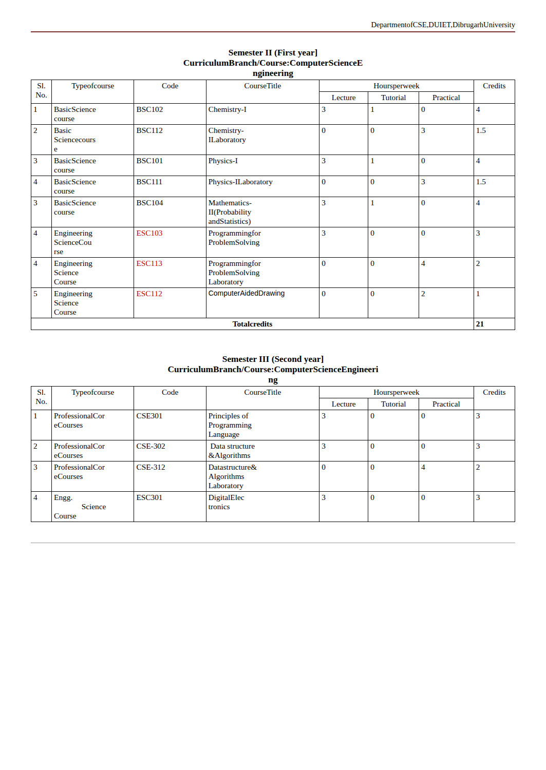DepartmentofCSE,DUIET,DibrugarhUniversity
Semester II (First year]
CurriculumBranch/Course:ComputerScienceE
ngineering
| Sl. No. | Typeofcourse | Code | CourseTitle | Hoursperweek | Credits |
| --- | --- | --- | --- | --- | --- |
| Lecture | Tutorial | Practical |
| 1 | BasicScience course | BSC102 | Chemistry-I | 3 | 1 | 0 | 4 |
| 2 | Basic Sciencecours e | BSC112 | Chemistry- ILaboratory | 0 | 0 | 3 | 1.5 |
| 3 | BasicScience course | BSC101 | Physics-I | 3 | 1 | 0 | 4 |
| 4 | BasicScience course | BSC111 | Physics-ILaboratory | 0 | 0 | 3 | 1.5 |
| 3 | BasicScience course | BSC104 | Mathematics- II(Probability andStatistics) | 3 | 1 | 0 | 4 |
| 4 | Engineering ScienceCou rse | ESC103 | Programmingfor ProblemSolving | 3 | 0 | 0 | 3 |
| 4 | Engineering Science Course | ESC113 | Programmingfor ProblemSolving Laboratory | 0 | 0 | 4 | 2 |
| 5 | Engineering Science Course | ESC112 | ComputerAidedDrawing | 0 | 0 | 2 | 1 |
| Totalcredits | 21 |
Semester III (Second year]
CurriculumBranch/Course:ComputerScienceEngineeri
ng
| Sl. No. | Typeofcourse | Code | CourseTitle | Hoursperweek | Credits |
| --- | --- | --- | --- | --- | --- |
| Lecture | Tutorial | Practical |
| 1 | ProfessionalCor eCourses | CSE301 | Principles of Programming Language | 3 | 0 | 0 | 3 |
| 2 | ProfessionalCor eCourses | CSE-302 | Data structure &Algorithms | 3 | 0 | 0 | 3 |
| 3 | ProfessionalCor eCourses | CSE-312 | Datastructure& Algorithms Laboratory | 0 | 0 | 4 | 2 |
| 4 | Engg. Science Course | ESC301 | DigitalElec tronics | 3 | 0 | 0 | 3 |